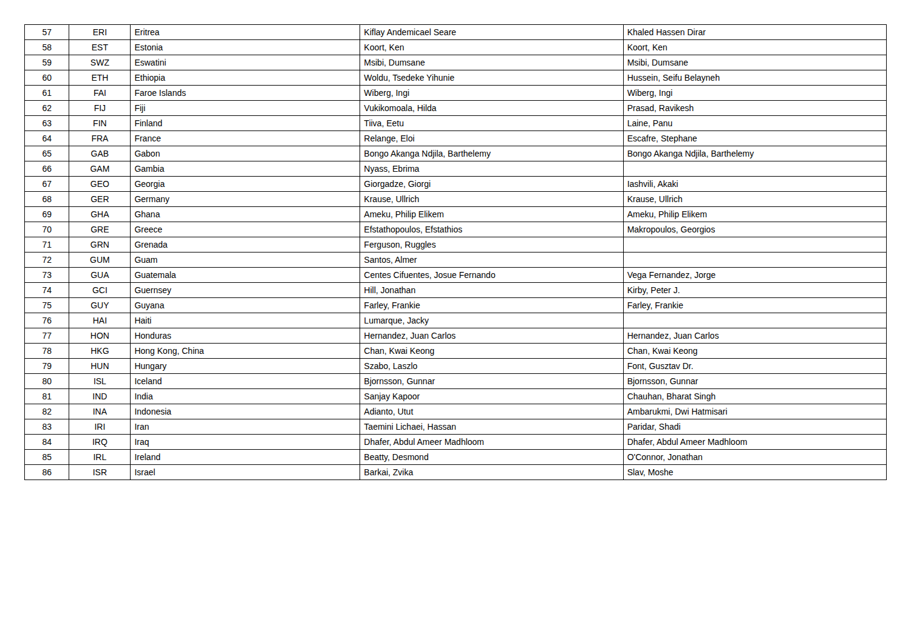| 57 | ERI | Eritrea | Kiflay Andemicael Seare | Khaled Hassen Dirar |
| 58 | EST | Estonia | Koort, Ken | Koort, Ken |
| 59 | SWZ | Eswatini | Msibi, Dumsane | Msibi, Dumsane |
| 60 | ETH | Ethiopia | Woldu, Tsedeke Yihunie | Hussein, Seifu Belayneh |
| 61 | FAI | Faroe Islands | Wiberg, Ingi | Wiberg, Ingi |
| 62 | FIJ | Fiji | Vukikomoala, Hilda | Prasad, Ravikesh |
| 63 | FIN | Finland | Tiiva, Eetu | Laine, Panu |
| 64 | FRA | France | Relange, Eloi | Escafre, Stephane |
| 65 | GAB | Gabon | Bongo Akanga Ndjila, Barthelemy | Bongo Akanga Ndjila, Barthelemy |
| 66 | GAM | Gambia | Nyass, Ebrima | |
| 67 | GEO | Georgia | Giorgadze, Giorgi | Iashvili, Akaki |
| 68 | GER | Germany | Krause, Ullrich | Krause, Ullrich |
| 69 | GHA | Ghana | Ameku, Philip Elikem | Ameku, Philip Elikem |
| 70 | GRE | Greece | Efstathopoulos, Efstathios | Makropoulos, Georgios |
| 71 | GRN | Grenada | Ferguson, Ruggles | |
| 72 | GUM | Guam | Santos, Almer | |
| 73 | GUA | Guatemala | Centes Cifuentes, Josue Fernando | Vega Fernandez, Jorge |
| 74 | GCI | Guernsey | Hill, Jonathan | Kirby, Peter J. |
| 75 | GUY | Guyana | Farley, Frankie | Farley, Frankie |
| 76 | HAI | Haiti | Lumarque, Jacky | |
| 77 | HON | Honduras | Hernandez, Juan Carlos | Hernandez, Juan Carlos |
| 78 | HKG | Hong Kong, China | Chan, Kwai Keong | Chan, Kwai Keong |
| 79 | HUN | Hungary | Szabo, Laszlo | Font, Gusztav Dr. |
| 80 | ISL | Iceland | Bjornsson, Gunnar | Bjornsson, Gunnar |
| 81 | IND | India | Sanjay Kapoor | Chauhan, Bharat Singh |
| 82 | INA | Indonesia | Adianto, Utut | Ambarukmi, Dwi Hatmisari |
| 83 | IRI | Iran | Taemini Lichaei, Hassan | Paridar, Shadi |
| 84 | IRQ | Iraq | Dhafer, Abdul Ameer Madhloom | Dhafer, Abdul Ameer Madhloom |
| 85 | IRL | Ireland | Beatty, Desmond | O'Connor, Jonathan |
| 86 | ISR | Israel | Barkai, Zvika | Slav, Moshe |